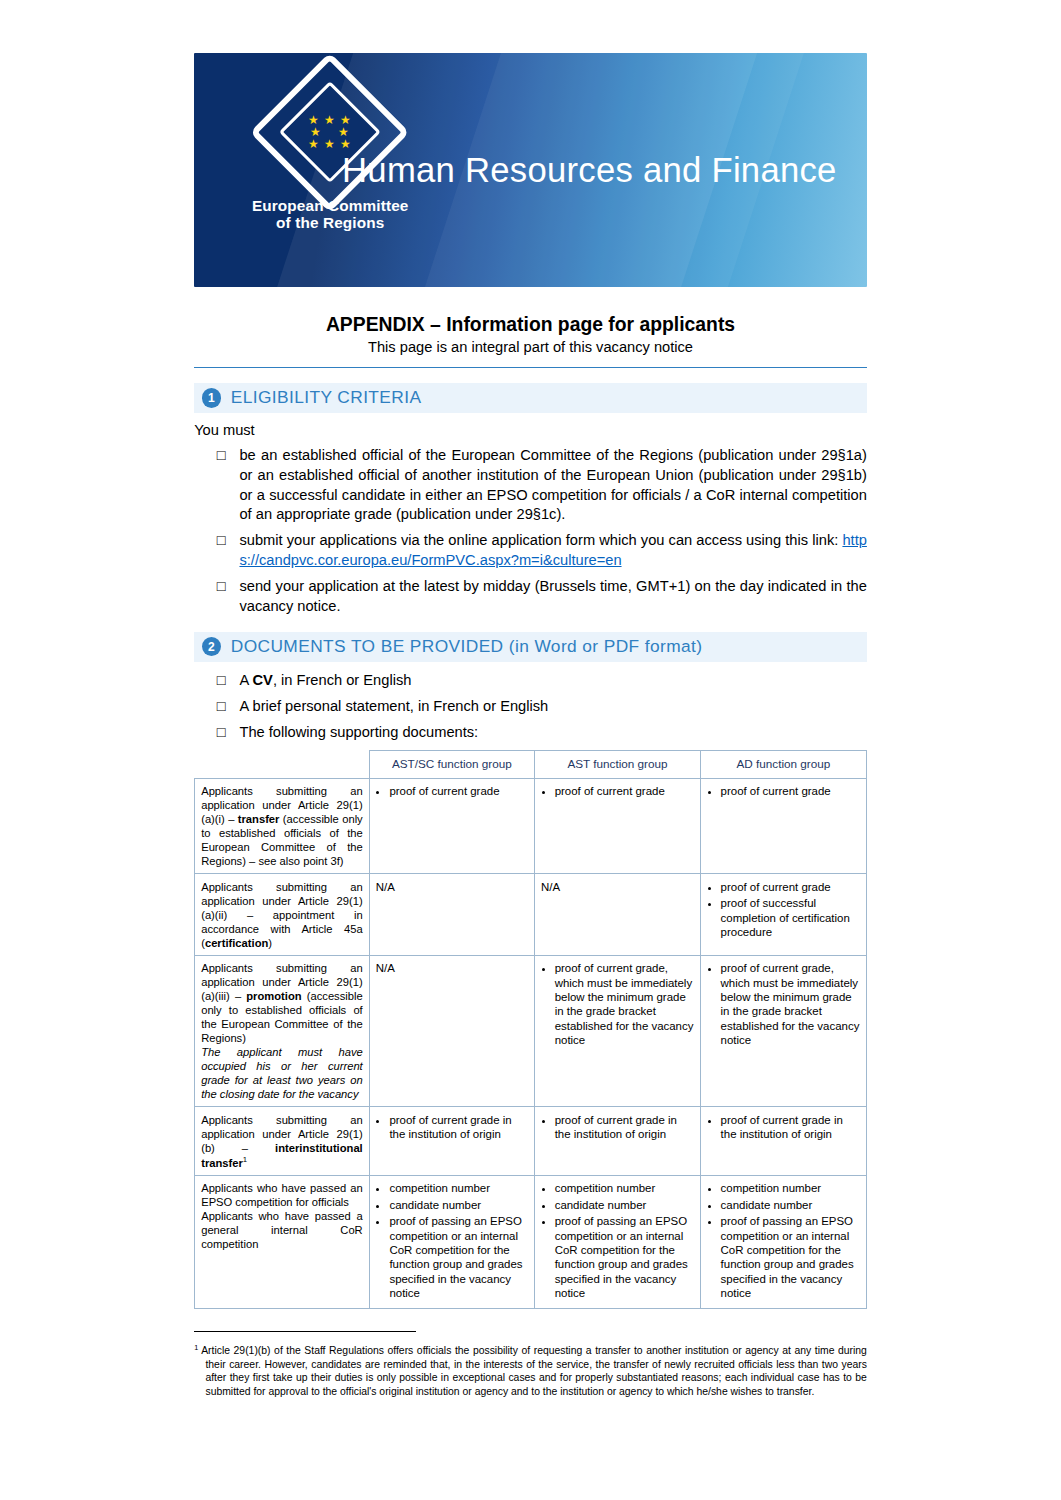★ ★ ★
★ ★
★ ★ ★
European Committee
of the Regions
Human Resources and Finance
APPENDIX – Information page for applicants
This page is an integral part of this vacancy notice
1 ELIGIBILITY CRITERIA
You must
be an established official of the European Committee of the Regions (publication under 29§1a) or an established official of another institution of the European Union (publication under 29§1b) or a successful candidate in either an EPSO competition for officials / a CoR internal competition of an appropriate grade (publication under 29§1c).
submit your applications via the online application form which you can access using this link: https://candpvc.cor.europa.eu/FormPVC.aspx?m=i&culture=en
send your application at the latest by midday (Brussels time, GMT+1) on the day indicated in the vacancy notice.
2 DOCUMENTS TO BE PROVIDED (in Word or PDF format)
A CV, in French or English
A brief personal statement, in French or English
The following supporting documents:
| | AST/SC function group | AST function group | AD function group |
| --- | --- | --- | --- |
| Applicants submitting an application under Article 29(1)(a)(i) – transfer (accessible only to established officials of the European Committee of the Regions) – see also point 3f) | proof of current grade | proof of current grade | proof of current grade |
| Applicants submitting an application under Article 29(1)(a)(ii) – appointment in accordance with Article 45a ( certification ) | N/A | N/A | proof of current grade proof of successful completion of certification procedure |
| Applicants submitting an application under Article 29(1)(a)(iii) – promotion (accessible only to established officials of the European Committee of the Regions) The applicant must have occupied his or her current grade for at least two years on the closing date for the vacancy | N/A | proof of current grade, which must be immediately below the minimum grade in the grade bracket established for the vacancy notice | proof of current grade, which must be immediately below the minimum grade in the grade bracket established for the vacancy notice |
| Applicants submitting an application under Article 29(1)(b) – interinstitutional transfer 1 | proof of current grade in the institution of origin | proof of current grade in the institution of origin | proof of current grade in the institution of origin |
| Applicants who have passed an EPSO competition for officials Applicants who have passed a general internal CoR competition | competition number candidate number proof of passing an EPSO competition or an internal CoR competition for the function group and grades specified in the vacancy notice | competition number candidate number proof of passing an EPSO competition or an internal CoR competition for the function group and grades specified in the vacancy notice | competition number candidate number proof of passing an EPSO competition or an internal CoR competition for the function group and grades specified in the vacancy notice |
1 Article 29(1)(b) of the Staff Regulations offers officials the possibility of requesting a transfer to another institution or agency at any time during their career. However, candidates are reminded that, in the interests of the service, the transfer of newly recruited officials less than two years after they first take up their duties is only possible in exceptional cases and for properly substantiated reasons; each individual case has to be submitted for approval to the official's original institution or agency and to the institution or agency to which he/she wishes to transfer.